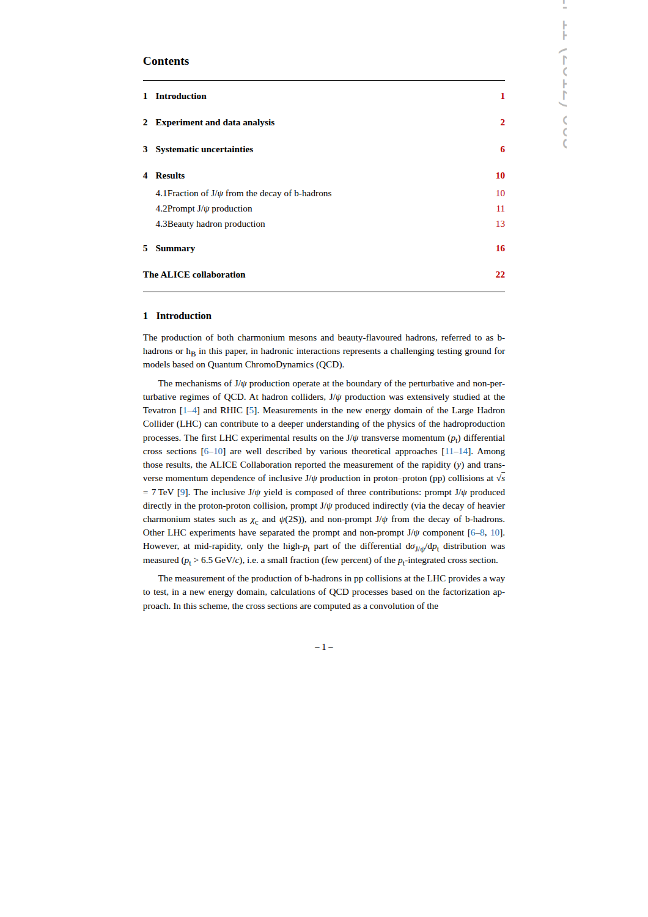JHEP11 (2012) 065
Contents
1 Introduction 1
2 Experiment and data analysis 2
3 Systematic uncertainties 6
4 Results 10
4.1 Fraction of J/ψ from the decay of b-hadrons 10
4.2 Prompt J/ψ production 11
4.3 Beauty hadron production 13
5 Summary 16
The ALICE collaboration 22
1 Introduction
The production of both charmonium mesons and beauty-flavoured hadrons, referred to as b-hadrons or hB in this paper, in hadronic interactions represents a challenging testing ground for models based on Quantum ChromoDynamics (QCD).
The mechanisms of J/ψ production operate at the boundary of the perturbative and non-perturbative regimes of QCD. At hadron colliders, J/ψ production was extensively studied at the Tevatron [1–4] and RHIC [5]. Measurements in the new energy domain of the Large Hadron Collider (LHC) can contribute to a deeper understanding of the physics of the hadroproduction processes. The first LHC experimental results on the J/ψ transverse momentum (pt) differential cross sections [6–10] are well described by various theoretical approaches [11–14]. Among those results, the ALICE Collaboration reported the measurement of the rapidity (y) and transverse momentum dependence of inclusive J/ψ production in proton–proton (pp) collisions at √s = 7 TeV [9]. The inclusive J/ψ yield is composed of three contributions: prompt J/ψ produced directly in the proton-proton collision, prompt J/ψ produced indirectly (via the decay of heavier charmonium states such as χc and ψ(2S)), and non-prompt J/ψ from the decay of b-hadrons. Other LHC experiments have separated the prompt and non-prompt J/ψ component [6–8, 10]. However, at mid-rapidity, only the high-pt part of the differential dσJ/ψ/dpt distribution was measured (pt > 6.5 GeV/c), i.e. a small fraction (few percent) of the pt-integrated cross section.
The measurement of the production of b-hadrons in pp collisions at the LHC provides a way to test, in a new energy domain, calculations of QCD processes based on the factorization approach. In this scheme, the cross sections are computed as a convolution of the
– 1 –